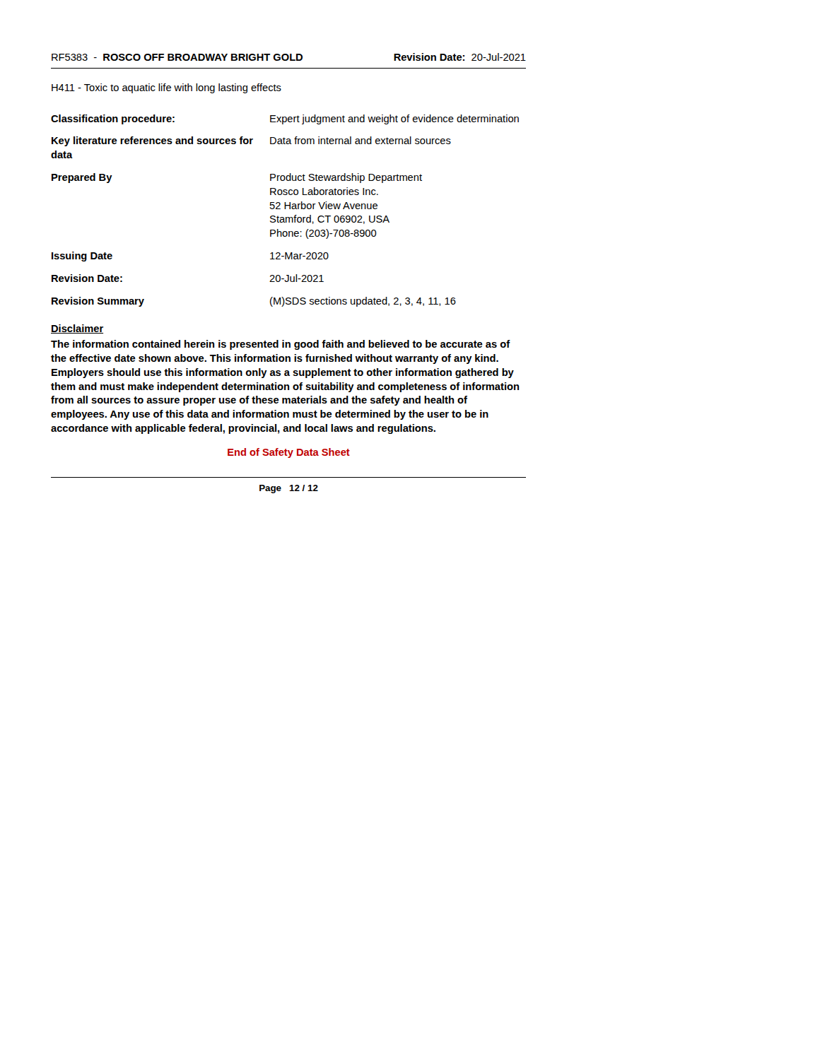RF5383 - ROSCO OFF BROADWAY BRIGHT GOLD
Revision Date: 20-Jul-2021
H411 - Toxic to aquatic life with long lasting effects
| Classification procedure: | Expert judgment and weight of evidence determination |
| Key literature references and sources for data | Data from internal and external sources |
| Prepared By | Product Stewardship Department Rosco Laboratories Inc. 52 Harbor View Avenue Stamford, CT 06902, USA Phone: (203)-708-8900 |
| Issuing Date | 12-Mar-2020 |
| Revision Date: | 20-Jul-2021 |
| Revision Summary | (M)SDS sections updated, 2, 3, 4, 11, 16 |
Disclaimer
The information contained herein is presented in good faith and believed to be accurate as of the effective date shown above. This information is furnished without warranty of any kind. Employers should use this information only as a supplement to other information gathered by them and must make independent determination of suitability and completeness of information from all sources to assure proper use of these materials and the safety and health of employees. Any use of this data and information must be determined by the user to be in accordance with applicable federal, provincial, and local laws and regulations.
End of Safety Data Sheet
Page 12 / 12